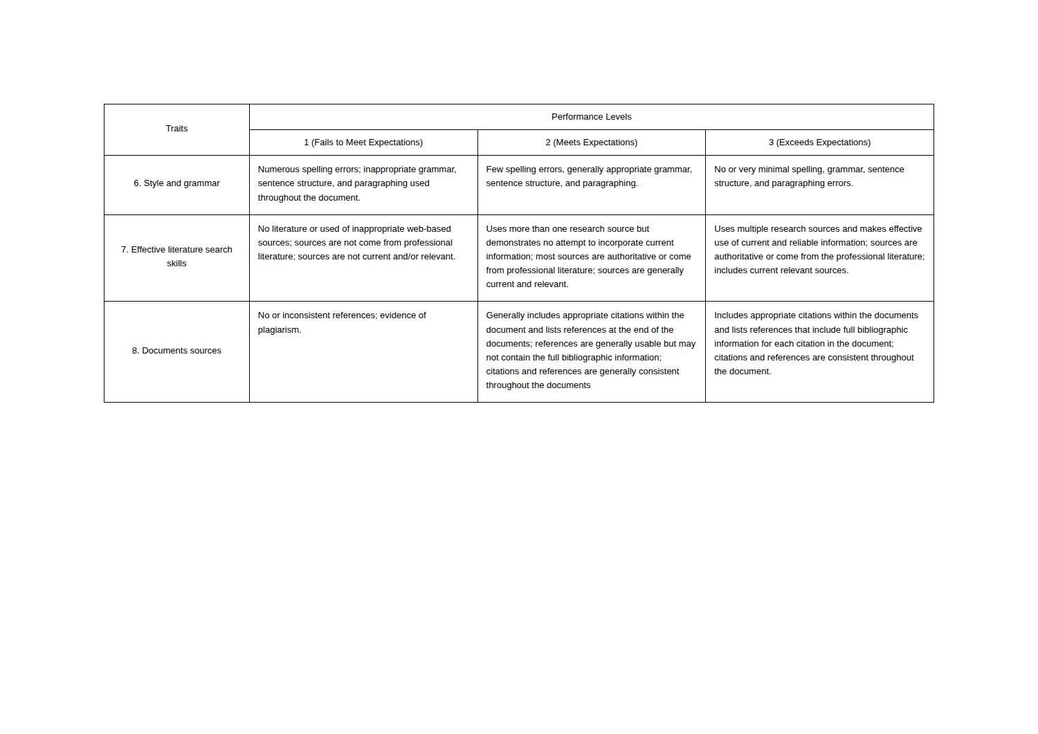| Traits | Performance Levels |
| --- | --- |
| 1 (Fails to Meet Expectations) | 2 (Meets Expectations) | 3 (Exceeds Expectations) |
| 6. Style and grammar | Numerous spelling errors; inappropriate grammar, sentence structure, and paragraphing used throughout the document. | Few spelling errors, generally appropriate grammar, sentence structure, and paragraphing. | No or very minimal spelling, grammar, sentence structure, and paragraphing errors. |
| 7. Effective literature search skills | No literature or used of inappropriate web-based sources; sources are not come from professional literature; sources are not current and/or relevant. | Uses more than one research source but demonstrates no attempt to incorporate current information; most sources are authoritative or come from professional literature; sources are generally current and relevant. | Uses multiple research sources and makes effective use of current and reliable information; sources are authoritative or come from the professional literature; includes current relevant sources. |
| 8. Documents sources | No or inconsistent references; evidence of plagiarism. | Generally includes appropriate citations within the document and lists references at the end of the documents; references are generally usable but may not contain the full bibliographic information; citations and references are generally consistent throughout the documents | Includes appropriate citations within the documents and lists references that include full bibliographic information for each citation in the document; citations and references are consistent throughout the document. |